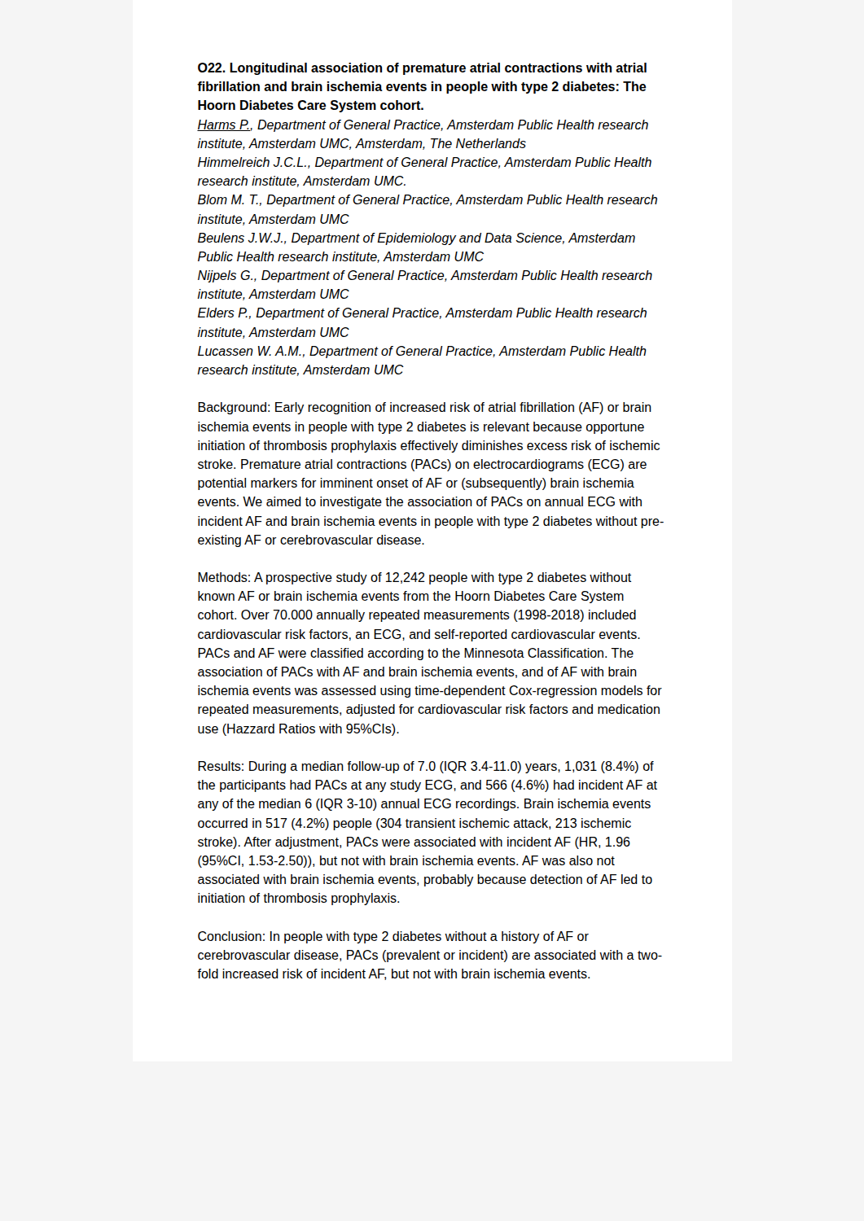O22. Longitudinal association of premature atrial contractions with atrial fibrillation and brain ischemia events in people with type 2 diabetes: The Hoorn Diabetes Care System cohort.
Harms P., Department of General Practice, Amsterdam Public Health research institute, Amsterdam UMC, Amsterdam, The Netherlands
Himmelreich J.C.L., Department of General Practice, Amsterdam Public Health research institute, Amsterdam UMC.
Blom M. T., Department of General Practice, Amsterdam Public Health research institute, Amsterdam UMC
Beulens J.W.J., Department of Epidemiology and Data Science, Amsterdam Public Health research institute, Amsterdam UMC
Nijpels G., Department of General Practice, Amsterdam Public Health research institute, Amsterdam UMC
Elders P., Department of General Practice, Amsterdam Public Health research institute, Amsterdam UMC
Lucassen W. A.M., Department of General Practice, Amsterdam Public Health research institute, Amsterdam UMC
Background: Early recognition of increased risk of atrial fibrillation (AF) or brain ischemia events in people with type 2 diabetes is relevant because opportune initiation of thrombosis prophylaxis effectively diminishes excess risk of ischemic stroke. Premature atrial contractions (PACs) on electrocardiograms (ECG) are potential markers for imminent onset of AF or (subsequently) brain ischemia events. We aimed to investigate the association of PACs on annual ECG with incident AF and brain ischemia events in people with type 2 diabetes without pre-existing AF or cerebrovascular disease.
Methods: A prospective study of 12,242 people with type 2 diabetes without known AF or brain ischemia events from the Hoorn Diabetes Care System cohort. Over 70.000 annually repeated measurements (1998-2018) included cardiovascular risk factors, an ECG, and self-reported cardiovascular events. PACs and AF were classified according to the Minnesota Classification. The association of PACs with AF and brain ischemia events, and of AF with brain ischemia events was assessed using time-dependent Cox-regression models for repeated measurements, adjusted for cardiovascular risk factors and medication use (Hazzard Ratios with 95%CIs).
Results: During a median follow-up of 7.0 (IQR 3.4-11.0) years, 1,031 (8.4%) of the participants had PACs at any study ECG, and 566 (4.6%) had incident AF at any of the median 6 (IQR 3-10) annual ECG recordings. Brain ischemia events occurred in 517 (4.2%) people (304 transient ischemic attack, 213 ischemic stroke). After adjustment, PACs were associated with incident AF (HR, 1.96 (95%CI, 1.53-2.50)), but not with brain ischemia events. AF was also not associated with brain ischemia events, probably because detection of AF led to initiation of thrombosis prophylaxis.
Conclusion: In people with type 2 diabetes without a history of AF or cerebrovascular disease, PACs (prevalent or incident) are associated with a two-fold increased risk of incident AF, but not with brain ischemia events.